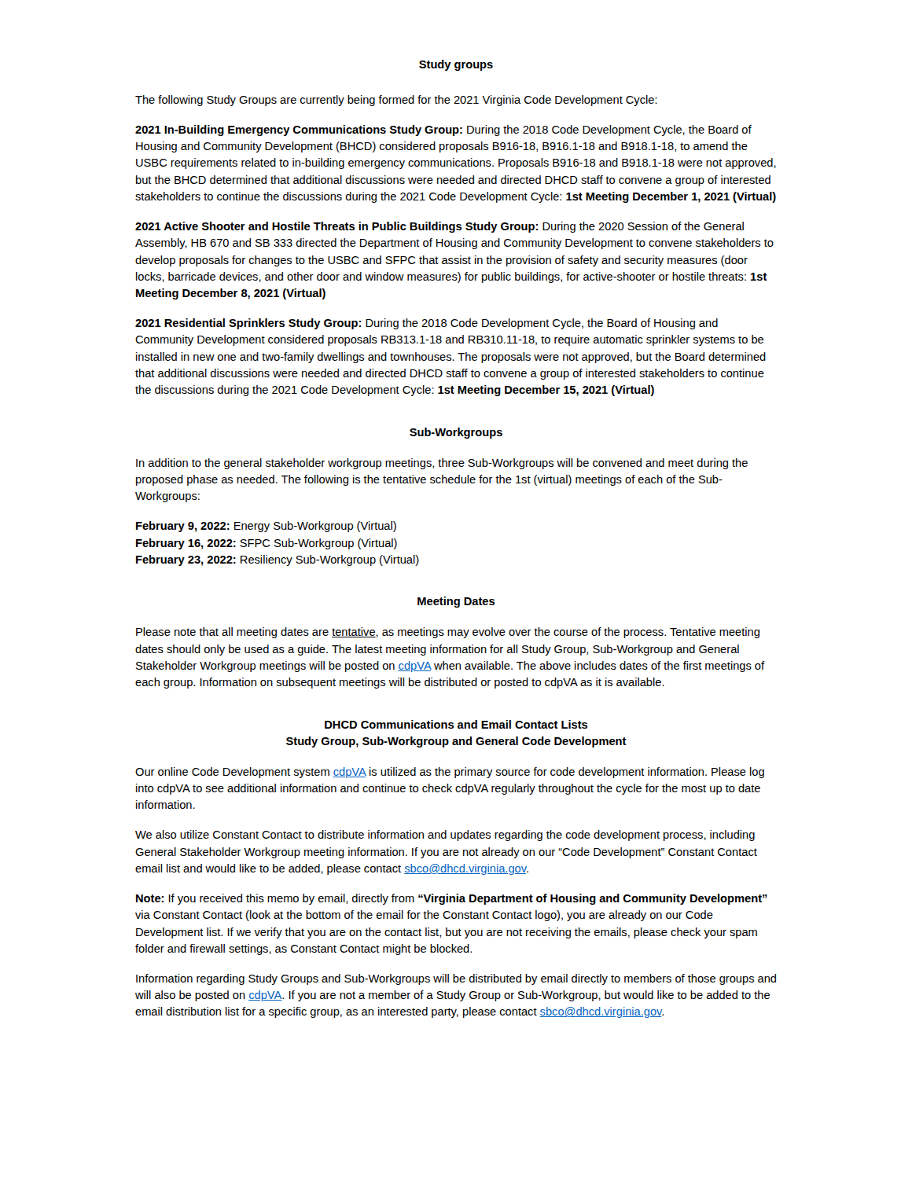Study groups
The following Study Groups are currently being formed for the 2021 Virginia Code Development Cycle:
2021 In-Building Emergency Communications Study Group: During the 2018 Code Development Cycle, the Board of Housing and Community Development (BHCD) considered proposals B916-18, B916.1-18 and B918.1-18, to amend the USBC requirements related to in-building emergency communications. Proposals B916-18 and B918.1-18 were not approved, but the BHCD determined that additional discussions were needed and directed DHCD staff to convene a group of interested stakeholders to continue the discussions during the 2021 Code Development Cycle: 1st Meeting December 1, 2021 (Virtual)
2021 Active Shooter and Hostile Threats in Public Buildings Study Group: During the 2020 Session of the General Assembly, HB 670 and SB 333 directed the Department of Housing and Community Development to convene stakeholders to develop proposals for changes to the USBC and SFPC that assist in the provision of safety and security measures (door locks, barricade devices, and other door and window measures) for public buildings, for active-shooter or hostile threats: 1st Meeting December 8, 2021 (Virtual)
2021 Residential Sprinklers Study Group: During the 2018 Code Development Cycle, the Board of Housing and Community Development considered proposals RB313.1-18 and RB310.11-18, to require automatic sprinkler systems to be installed in new one and two-family dwellings and townhouses. The proposals were not approved, but the Board determined that additional discussions were needed and directed DHCD staff to convene a group of interested stakeholders to continue the discussions during the 2021 Code Development Cycle: 1st Meeting December 15, 2021 (Virtual)
Sub-Workgroups
In addition to the general stakeholder workgroup meetings, three Sub-Workgroups will be convened and meet during the proposed phase as needed. The following is the tentative schedule for the 1st (virtual) meetings of each of the Sub-Workgroups:
February 9, 2022: Energy Sub-Workgroup (Virtual)
February 16, 2022: SFPC Sub-Workgroup (Virtual)
February 23, 2022: Resiliency Sub-Workgroup (Virtual)
Meeting Dates
Please note that all meeting dates are tentative, as meetings may evolve over the course of the process. Tentative meeting dates should only be used as a guide. The latest meeting information for all Study Group, Sub-Workgroup and General Stakeholder Workgroup meetings will be posted on cdpVA when available. The above includes dates of the first meetings of each group. Information on subsequent meetings will be distributed or posted to cdpVA as it is available.
DHCD Communications and Email Contact Lists
Study Group, Sub-Workgroup and General Code Development
Our online Code Development system cdpVA is utilized as the primary source for code development information. Please log into cdpVA to see additional information and continue to check cdpVA regularly throughout the cycle for the most up to date information.
We also utilize Constant Contact to distribute information and updates regarding the code development process, including General Stakeholder Workgroup meeting information. If you are not already on our “Code Development” Constant Contact email list and would like to be added, please contact sbco@dhcd.virginia.gov.
Note: If you received this memo by email, directly from “Virginia Department of Housing and Community Development” via Constant Contact (look at the bottom of the email for the Constant Contact logo), you are already on our Code Development list. If we verify that you are on the contact list, but you are not receiving the emails, please check your spam folder and firewall settings, as Constant Contact might be blocked.
Information regarding Study Groups and Sub-Workgroups will be distributed by email directly to members of those groups and will also be posted on cdpVA. If you are not a member of a Study Group or Sub-Workgroup, but would like to be added to the email distribution list for a specific group, as an interested party, please contact sbco@dhcd.virginia.gov.